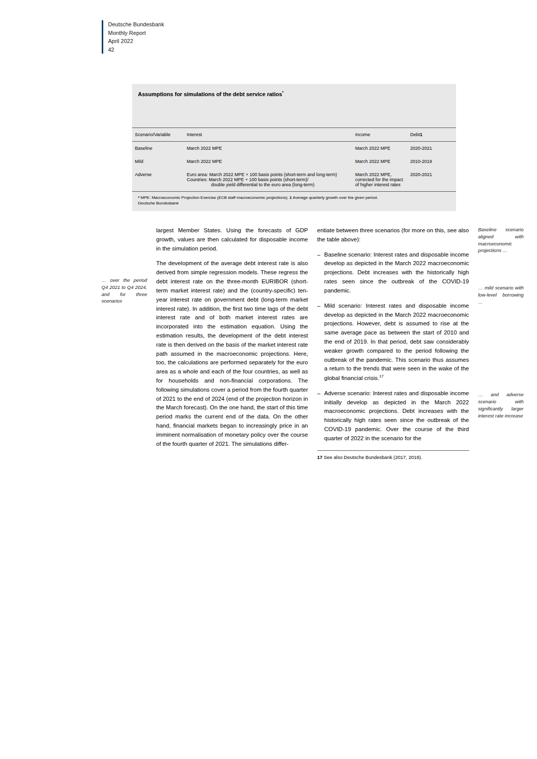Deutsche Bundesbank
Monthly Report
April 2022
42
Assumptions for simulations of the debt service ratios*
| Scenario/Variable | Interest | Income | Debt 1 |
| --- | --- | --- | --- |
| Baseline | March 2022 MPE | March 2022 MPE | 2020-2021 |
| Mild | March 2022 MPE | March 2022 MPE | 2010-2019 |
| Adverse | Euro area: March 2022 MPE + 100 basis points (short-term and long-term) Countries: March 2022 MPE + 100 basis points (short-term)/ double yield differential to the euro area (long-term) | March 2022 MPE, corrected for the impact of higher interest rates | 2020-2021 |
* MPE: Macroeconomic Projection Exercise (ECB staff macroeconomic projections). 1 Average quarterly growth over the given period.
Deutsche Bundesbank
… over the period Q4 2021 to Q4 2024, and for three scenarios
largest Member States. Using the forecasts of GDP growth, values are then calculated for disposable income in the simulation period.
The development of the average debt interest rate is also derived from simple regression models. These regress the debt interest rate on the three-month EURIBOR (short-term market interest rate) and the (country-specific) ten-year interest rate on government debt (long-term market interest rate). In addition, the first two time lags of the debt interest rate and of both market interest rates are incorporated into the estimation equation. Using the estimation results, the development of the debt interest rate is then derived on the basis of the market interest rate path assumed in the macroeconomic projections. Here, too, the calculations are performed separately for the euro area as a whole and each of the four countries, as well as for households and non-financial corporations. The following simulations cover a period from the fourth quarter of 2021 to the end of 2024 (end of the projection horizon in the March forecast). On the one hand, the start of this time period marks the current end of the data. On the other hand, financial markets began to increasingly price in an imminent normalisation of monetary policy over the course of the fourth quarter of 2021. The simulations differ-
entiate between three scenarios (for more on this, see also the table above):
–
Baseline scenario: Interest rates and disposable income develop as depicted in the March 2022 macroeconomic projections. Debt increases with the historically high rates seen since the outbreak of the COVID-19 pandemic.
–
Mild scenario: Interest rates and disposable income develop as depicted in the March 2022 macroeconomic projections. However, debt is assumed to rise at the same average pace as between the start of 2010 and the end of 2019. In that period, debt saw considerably weaker growth compared to the period following the outbreak of the pandemic. This scenario thus assumes a return to the trends that were seen in the wake of the global financial crisis.17
–
Adverse scenario: Interest rates and disposable income initially develop as depicted in the March 2022 macroeconomic projections. Debt increases with the historically high rates seen since the outbreak of the COVID-19 pandemic. Over the course of the third quarter of 2022 in the scenario for the
17 See also Deutsche Bundesbank (2017, 2018).
Baseline scenario aligned with macroeconomic projections …
… mild scenario with low-level borrowing …
… and adverse scenario with significantly larger interest rate increase